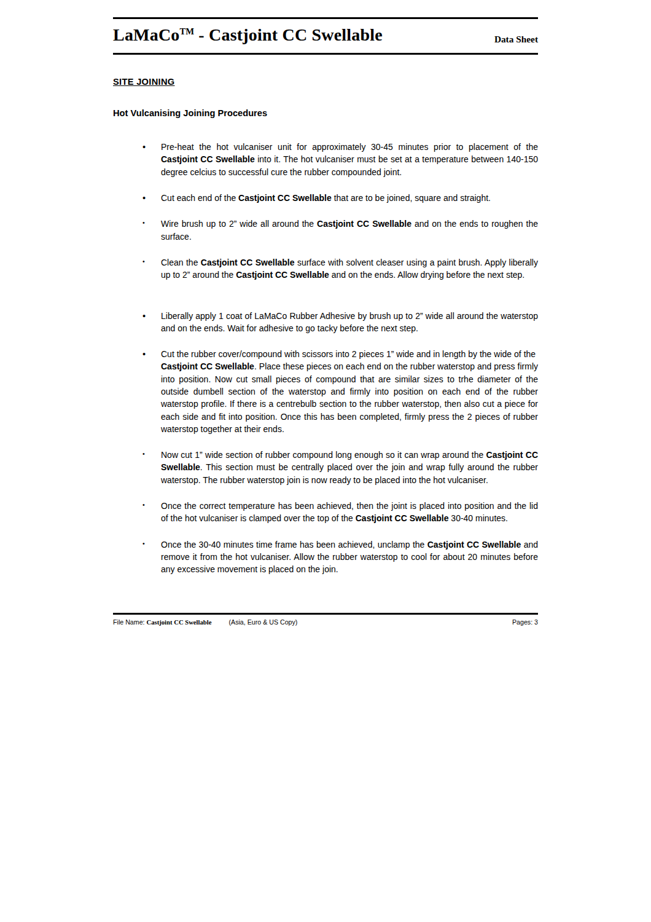LaMaCoTM - Castjoint CC Swellable Data Sheet
SITE JOINING
Hot Vulcanising Joining Procedures
Pre-heat the hot vulcaniser unit for approximately 30-45 minutes prior to placement of the Castjoint CC Swellable into it. The hot vulcaniser must be set at a temperature between 140-150 degree celcius to successful cure the rubber compounded joint.
Cut each end of the Castjoint CC Swellable that are to be joined, square and straight.
Wire brush up to 2” wide all around the Castjoint CC Swellable and on the ends to roughen the surface.
Clean the Castjoint CC Swellable surface with solvent cleaser using a paint brush. Apply liberally up to 2” around the Castjoint CC Swellable and on the ends. Allow drying before the next step.
Liberally apply 1 coat of LaMaCo Rubber Adhesive by brush up to 2” wide all around the waterstop and on the ends. Wait for adhesive to go tacky before the next step.
Cut the rubber cover/compound with scissors into 2 pieces 1” wide and in length by the wide of the Castjoint CC Swellable. Place these pieces on each end on the rubber waterstop and press firmly into position. Now cut small pieces of compound that are similar sizes to trhe diameter of the outside dumbell section of the waterstop and firmly into position on each end of the rubber waterstop profile. If there is a centrebulb section to the rubber waterstop, then also cut a piece for each side and fit into position. Once this has been completed, firmly press the 2 pieces of rubber waterstop together at their ends.
Now cut 1” wide section of rubber compound long enough so it can wrap around the Castjoint CC Swellable. This section must be centrally placed over the join and wrap fully around the rubber waterstop. The rubber waterstop join is now ready to be placed into the hot vulcaniser.
Once the correct temperature has been achieved, then the joint is placed into position and the lid of the hot vulcaniser is clamped over the top of the Castjoint CC Swellable 30-40 minutes.
Once the 30-40 minutes time frame has been achieved, unclamp the Castjoint CC Swellable and remove it from the hot vulcaniser. Allow the rubber waterstop to cool for about 20 minutes before any excessive movement is placed on the join.
File Name: Castjoint CC Swellable(Asia, Euro & US Copy)
Pages: 3